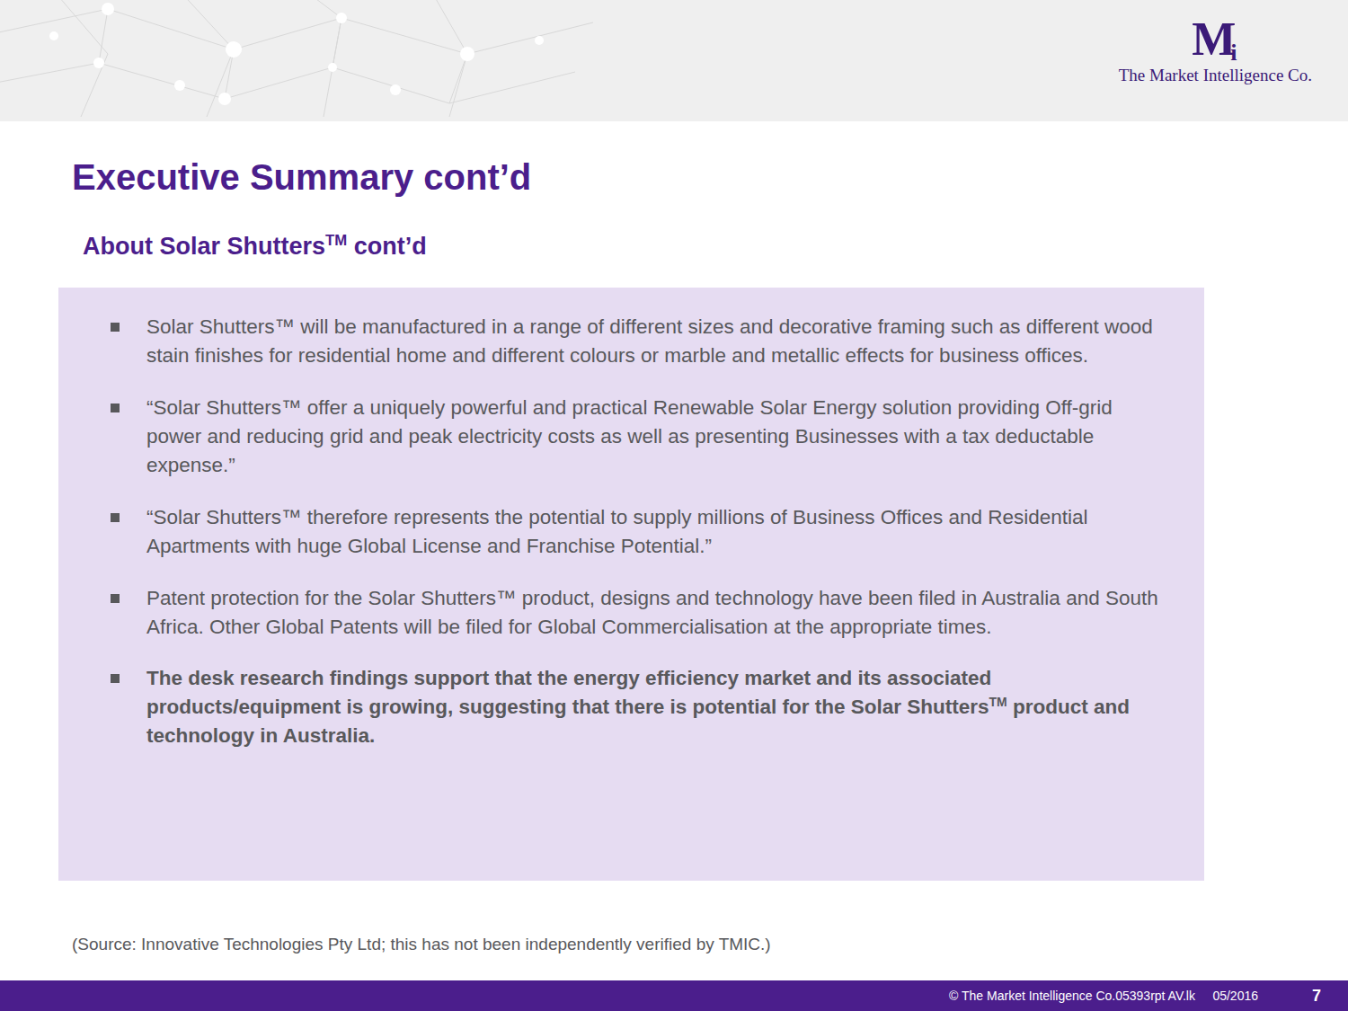Mi
The Market Intelligence Co.
Executive Summary cont’d
About Solar ShuttersTM cont’d
Solar Shutters™ will be manufactured in a range of different sizes and decorative framing such as different wood stain finishes for residential home and different colours or marble and metallic effects for business offices.
“Solar Shutters™ offer a uniquely powerful and practical Renewable Solar Energy solution providing Off-grid power and reducing grid and peak electricity costs as well as presenting Businesses with a tax deductable expense.”
“Solar Shutters™ therefore represents the potential to supply millions of Business Offices and Residential Apartments with huge Global License and Franchise Potential.”
Patent protection for the Solar Shutters™ product, designs and technology have been filed in Australia and South Africa. Other Global Patents will be filed for Global Commercialisation at the appropriate times.
The desk research findings support that the energy efficiency market and its associated products/equipment is growing, suggesting that there is potential for the Solar ShuttersTM product and technology in Australia.
(Source: Innovative Technologies Pty Ltd; this has not been independently verified by TMIC.)
© The Market Intelligence Co.05393rpt AV.lk 05/2016 7